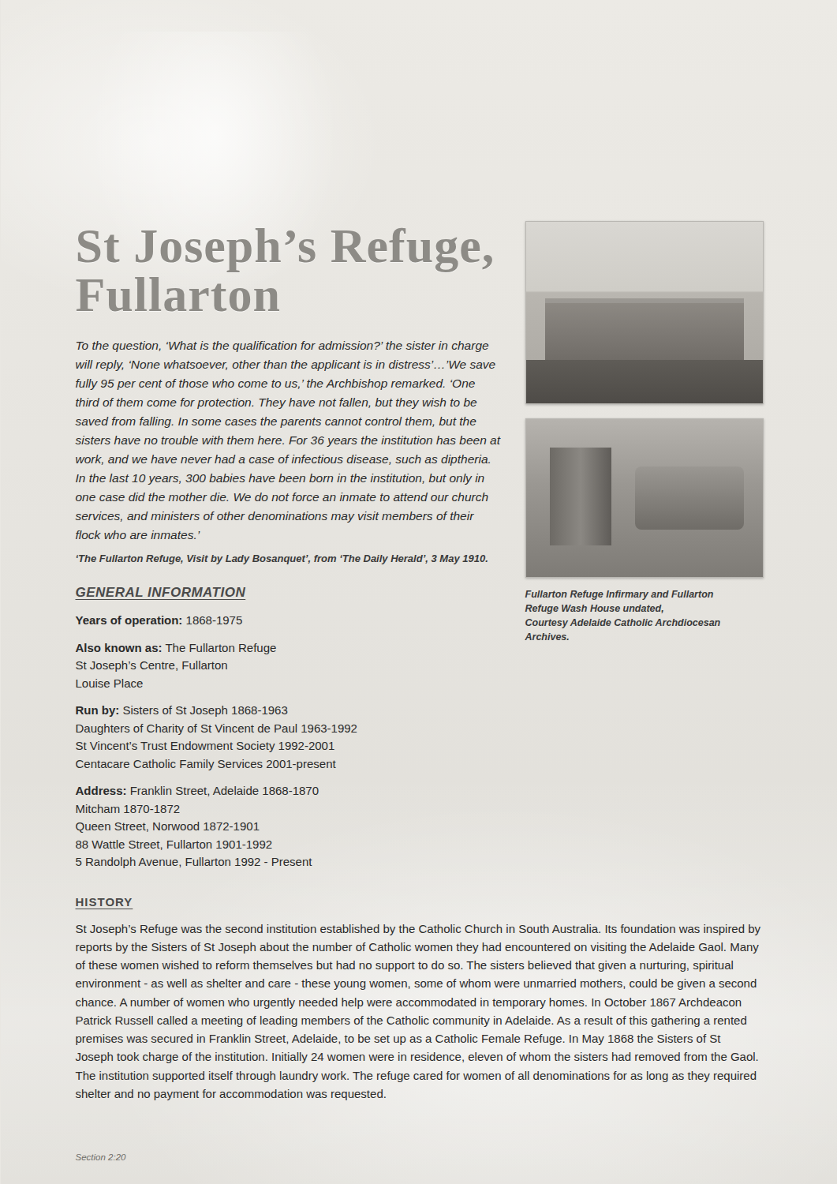Fullarton Refuge Infirmary and Fullarton
Refuge Wash House undated,
Courtesy Adelaide Catholic Archdiocesan
Archives.
St Joseph’s Refuge, Fullarton
To the question, ‘What is the qualification for admission?’ the sister in charge will reply, ‘None whatsoever, other than the applicant is in distress’…’We save fully 95 per cent of those who come to us,’ the Archbishop remarked. ‘One third of them come for protection. They have not fallen, but they wish to be saved from falling. In some cases the parents cannot control them, but the sisters have no trouble with them here. For 36 years the institution has been at work, and we have never had a case of infectious disease, such as diptheria. In the last 10 years, 300 babies have been born in the institution, but only in one case did the mother die. We do not force an inmate to attend our church services, and ministers of other denominations may visit members of their flock who are inmates.’
‘The Fullarton Refuge, Visit by Lady Bosanquet’, from ‘The Daily Herald’, 3 May 1910.
GENERAL INFORMATION
Years of operation: 1868-1975
Also known as: The Fullarton Refuge
St Joseph’s Centre, Fullarton
Louise Place
Run by: Sisters of St Joseph 1868-1963
Daughters of Charity of St Vincent de Paul 1963-1992
St Vincent’s Trust Endowment Society 1992-2001
Centacare Catholic Family Services 2001-present
Address: Franklin Street, Adelaide 1868-1870
Mitcham 1870-1872
Queen Street, Norwood 1872-1901
88 Wattle Street, Fullarton 1901-1992
5 Randolph Avenue, Fullarton 1992 - Present
HISTORY
St Joseph’s Refuge was the second institution established by the Catholic Church in South Australia. Its foundation was inspired by reports by the Sisters of St Joseph about the number of Catholic women they had encountered on visiting the Adelaide Gaol. Many of these women wished to reform themselves but had no support to do so. The sisters believed that given a nurturing, spiritual environment - as well as shelter and care - these young women, some of whom were unmarried mothers, could be given a second chance. A number of women who urgently needed help were accommodated in temporary homes. In October 1867 Archdeacon Patrick Russell called a meeting of leading members of the Catholic community in Adelaide. As a result of this gathering a rented premises was secured in Franklin Street, Adelaide, to be set up as a Catholic Female Refuge. In May 1868 the Sisters of St Joseph took charge of the institution. Initially 24 women were in residence, eleven of whom the sisters had removed from the Gaol. The institution supported itself through laundry work. The refuge cared for women of all denominations for as long as they required shelter and no payment for accommodation was requested.
Section 2:20